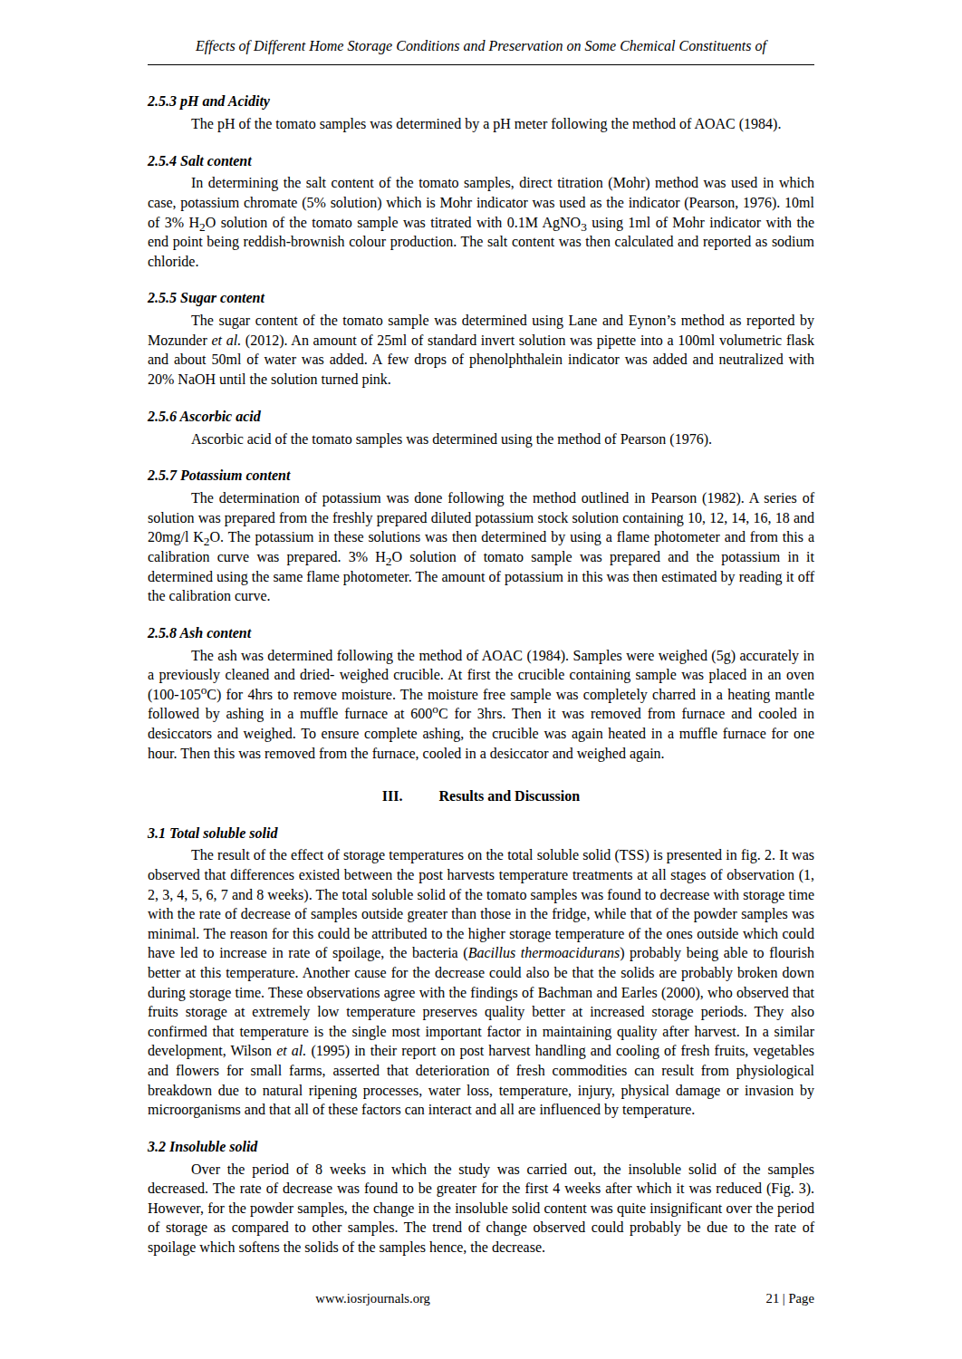Effects of Different Home Storage Conditions and Preservation on Some Chemical Constituents of
2.5.3 pH and Acidity
The pH of the tomato samples was determined by a pH meter following the method of AOAC (1984).
2.5.4 Salt content
In determining the salt content of the tomato samples, direct titration (Mohr) method was used in which case, potassium chromate (5% solution) which is Mohr indicator was used as the indicator (Pearson, 1976). 10ml of 3% H2O solution of the tomato sample was titrated with 0.1M AgNO3 using 1ml of Mohr indicator with the end point being reddish-brownish colour production. The salt content was then calculated and reported as sodium chloride.
2.5.5 Sugar content
The sugar content of the tomato sample was determined using Lane and Eynon’s method as reported by Mozunder et al. (2012). An amount of 25ml of standard invert solution was pipette into a 100ml volumetric flask and about 50ml of water was added. A few drops of phenolphthalein indicator was added and neutralized with 20% NaOH until the solution turned pink.
2.5.6 Ascorbic acid
Ascorbic acid of the tomato samples was determined using the method of Pearson (1976).
2.5.7 Potassium content
The determination of potassium was done following the method outlined in Pearson (1982). A series of solution was prepared from the freshly prepared diluted potassium stock solution containing 10, 12, 14, 16, 18 and 20mg/l K2O. The potassium in these solutions was then determined by using a flame photometer and from this a calibration curve was prepared. 3% H2O solution of tomato sample was prepared and the potassium in it determined using the same flame photometer. The amount of potassium in this was then estimated by reading it off the calibration curve.
2.5.8 Ash content
The ash was determined following the method of AOAC (1984). Samples were weighed (5g) accurately in a previously cleaned and dried- weighed crucible. At first the crucible containing sample was placed in an oven (100-105oC) for 4hrs to remove moisture. The moisture free sample was completely charred in a heating mantle followed by ashing in a muffle furnace at 600oC for 3hrs. Then it was removed from furnace and cooled in desiccators and weighed. To ensure complete ashing, the crucible was again heated in a muffle furnace for one hour. Then this was removed from the furnace, cooled in a desiccator and weighed again.
III. Results and Discussion
3.1 Total soluble solid
The result of the effect of storage temperatures on the total soluble solid (TSS) is presented in fig. 2. It was observed that differences existed between the post harvests temperature treatments at all stages of observation (1, 2, 3, 4, 5, 6, 7 and 8 weeks). The total soluble solid of the tomato samples was found to decrease with storage time with the rate of decrease of samples outside greater than those in the fridge, while that of the powder samples was minimal. The reason for this could be attributed to the higher storage temperature of the ones outside which could have led to increase in rate of spoilage, the bacteria (Bacillus thermoacidurans) probably being able to flourish better at this temperature. Another cause for the decrease could also be that the solids are probably broken down during storage time. These observations agree with the findings of Bachman and Earles (2000), who observed that fruits storage at extremely low temperature preserves quality better at increased storage periods. They also confirmed that temperature is the single most important factor in maintaining quality after harvest. In a similar development, Wilson et al. (1995) in their report on post harvest handling and cooling of fresh fruits, vegetables and flowers for small farms, asserted that deterioration of fresh commodities can result from physiological breakdown due to natural ripening processes, water loss, temperature, injury, physical damage or invasion by microorganisms and that all of these factors can interact and all are influenced by temperature.
3.2 Insoluble solid
Over the period of 8 weeks in which the study was carried out, the insoluble solid of the samples decreased. The rate of decrease was found to be greater for the first 4 weeks after which it was reduced (Fig. 3). However, for the powder samples, the change in the insoluble solid content was quite insignificant over the period of storage as compared to other samples. The trend of change observed could probably be due to the rate of spoilage which softens the solids of the samples hence, the decrease.
www.iosrjournals.org 21 | Page